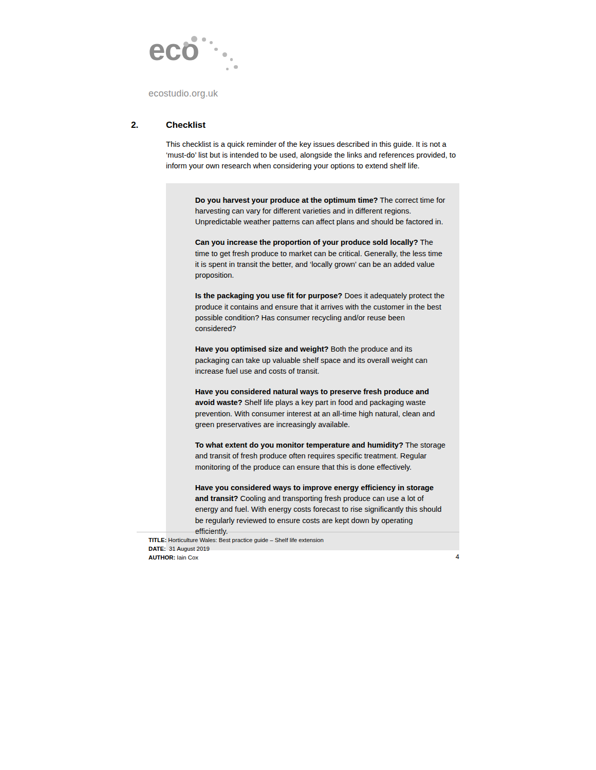eco
ecostudio.org.uk
2. Checklist
This checklist is a quick reminder of the key issues described in this guide. It is not a ‘must-do’ list but is intended to be used, alongside the links and references provided, to inform your own research when considering your options to extend shelf life.
Do you harvest your produce at the optimum time? The correct time for harvesting can vary for different varieties and in different regions. Unpredictable weather patterns can affect plans and should be factored in.
Can you increase the proportion of your produce sold locally? The time to get fresh produce to market can be critical. Generally, the less time it is spent in transit the better, and ‘locally grown’ can be an added value proposition.
Is the packaging you use fit for purpose? Does it adequately protect the produce it contains and ensure that it arrives with the customer in the best possible condition? Has consumer recycling and/or reuse been considered?
Have you optimised size and weight? Both the produce and its packaging can take up valuable shelf space and its overall weight can increase fuel use and costs of transit.
Have you considered natural ways to preserve fresh produce and avoid waste? Shelf life plays a key part in food and packaging waste prevention. With consumer interest at an all-time high natural, clean and green preservatives are increasingly available.
To what extent do you monitor temperature and humidity? The storage and transit of fresh produce often requires specific treatment. Regular monitoring of the produce can ensure that this is done effectively.
Have you considered ways to improve energy efficiency in storage and transit? Cooling and transporting fresh produce can use a lot of energy and fuel. With energy costs forecast to rise significantly this should be regularly reviewed to ensure costs are kept down by operating efficiently.
TITLE: Horticulture Wales: Best practice guide – Shelf life extension
DATE: 31 August 2019
AUTHOR: Iain Cox
4